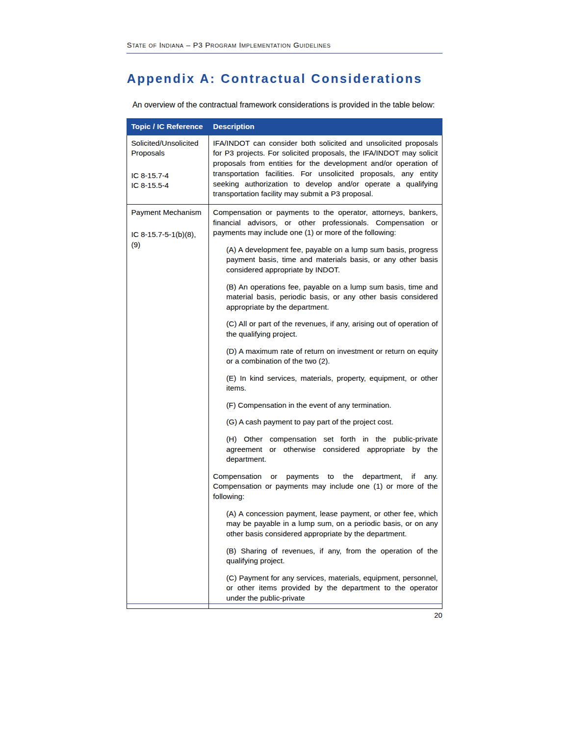State of Indiana – P3 Program Implementation Guidelines
Appendix A: Contractual Considerations
An overview of the contractual framework considerations is provided in the table below:
| Topic / IC Reference | Description |
| --- | --- |
| Solicited/Unsolicited Proposals IC 8-15.7-4 IC 8-15.5-4 | IFA/INDOT can consider both solicited and unsolicited proposals for P3 projects. For solicited proposals, the IFA/INDOT may solicit proposals from entities for the development and/or operation of transportation facilities. For unsolicited proposals, any entity seeking authorization to develop and/or operate a qualifying transportation facility may submit a P3 proposal. |
| Payment Mechanism IC 8-15.7-5-1(b)(8),(9) | Compensation or payments to the operator, attorneys, bankers, financial advisors, or other professionals. Compensation or payments may include one (1) or more of the following: (A) A development fee, payable on a lump sum basis, progress payment basis, time and materials basis, or any other basis considered appropriate by INDOT. (B) An operations fee, payable on a lump sum basis, time and material basis, periodic basis, or any other basis considered appropriate by the department. (C) All or part of the revenues, if any, arising out of operation of the qualifying project. (D) A maximum rate of return on investment or return on equity or a combination of the two (2). (E) In kind services, materials, property, equipment, or other items. (F) Compensation in the event of any termination. (G) A cash payment to pay part of the project cost. (H) Other compensation set forth in the public-private agreement or otherwise considered appropriate by the department. Compensation or payments to the department, if any. Compensation or payments may include one (1) or more of the following: (A) A concession payment, lease payment, or other fee, which may be payable in a lump sum, on a periodic basis, or on any other basis considered appropriate by the department. (B) Sharing of revenues, if any, from the operation of the qualifying project. (C) Payment for any services, materials, equipment, personnel, or other items provided by the department to the operator under the public-private |
20